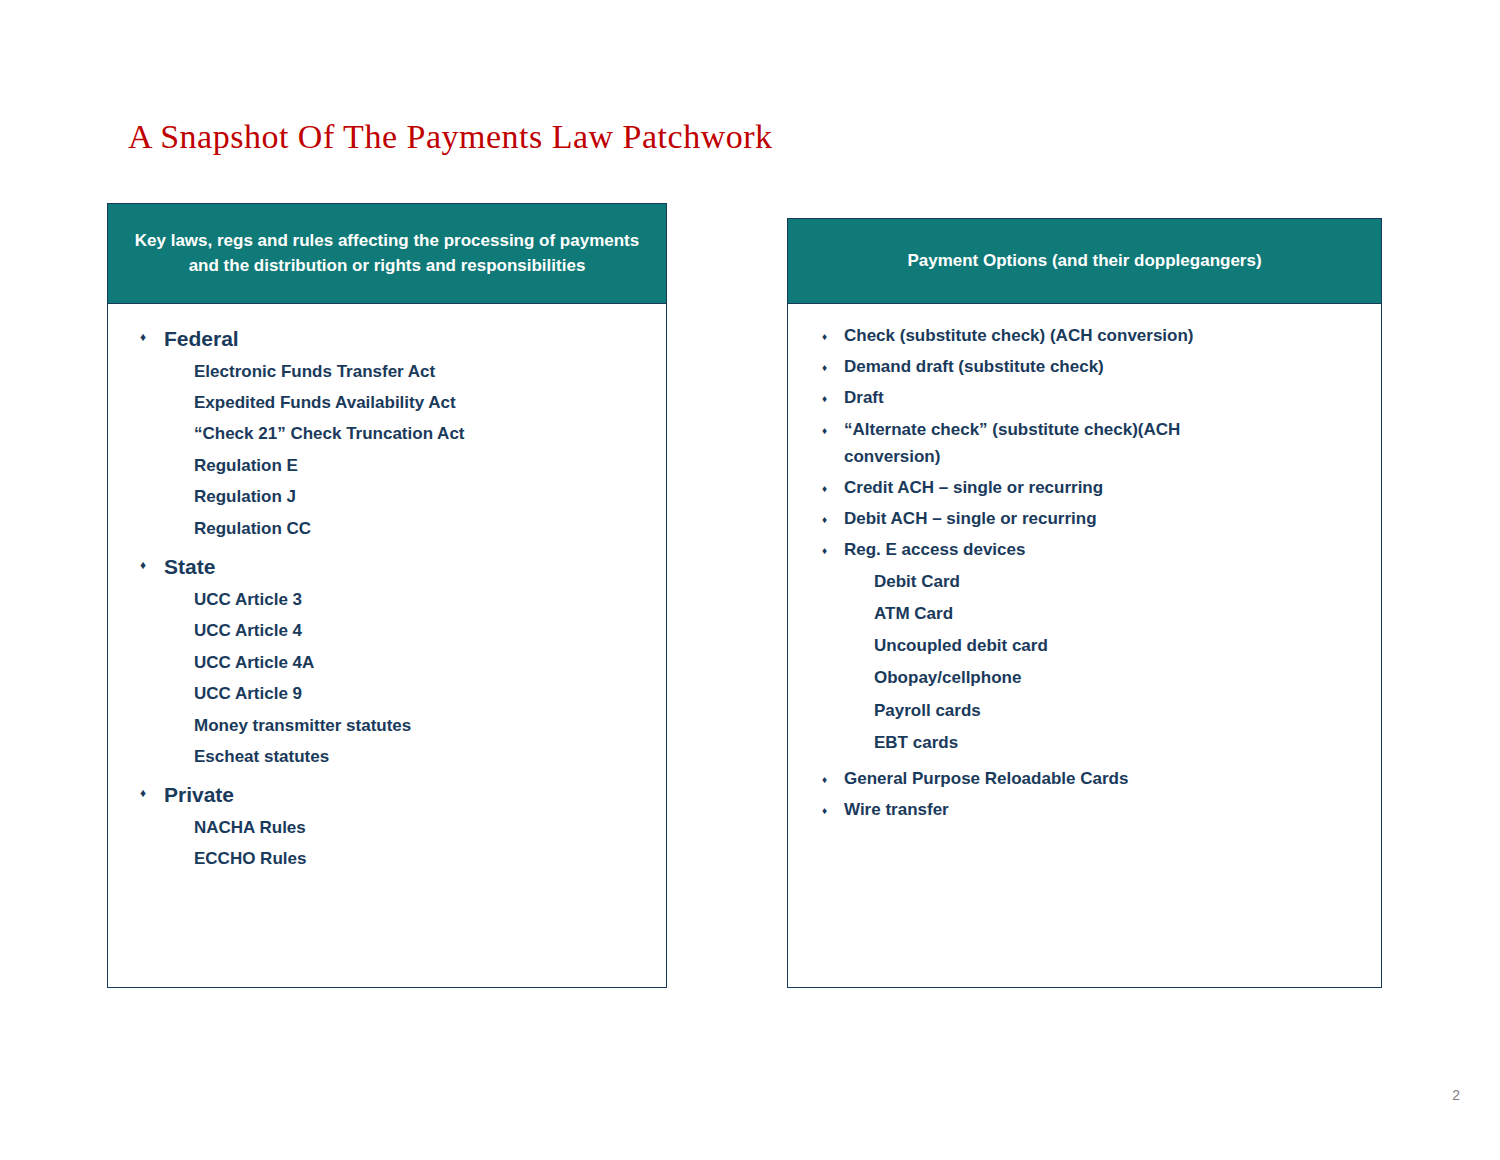A Snapshot Of The Payments Law Patchwork
Key laws, regs and rules affecting the processing of payments and the distribution or rights and responsibilities
Federal
Electronic Funds Transfer Act
Expedited Funds Availability Act
“Check 21” Check Truncation Act
Regulation E
Regulation J
Regulation CC
State
UCC Article 3
UCC Article 4
UCC Article 4A
UCC Article 9
Money transmitter statutes
Escheat statutes
Private
NACHA Rules
ECCHO Rules
Payment Options (and their dopplegangers)
Check (substitute check) (ACH conversion)
Demand draft (substitute check)
Draft
“Alternate check” (substitute check)(ACH conversion)
Credit ACH – single or recurring
Debit ACH – single or recurring
Reg. E access devices
Debit Card
ATM Card
Uncoupled debit card
Obopay/cellphone
Payroll cards
EBT cards
General Purpose Reloadable Cards
Wire transfer
2